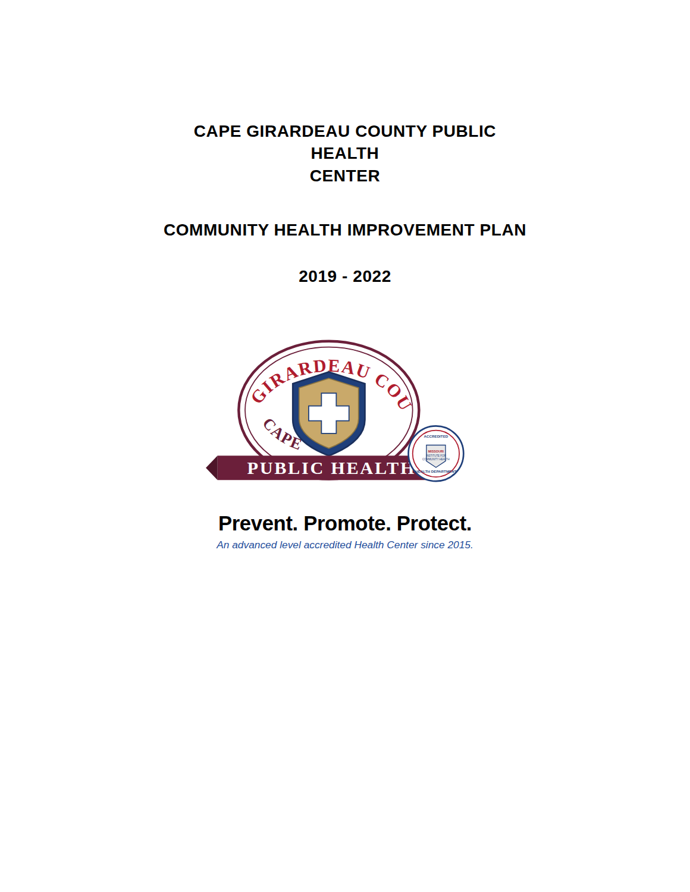CAPE GIRARDEAU COUNTY PUBLIC HEALTH
CENTER
COMMUNITY HEALTH IMPROVEMENT PLAN
2019 - 2022
Cape Girardeau County Public Health seal GIRARDEAU COUNTY CAPE PUBLIC HEALTH MISSOURI INSTITUTE FOR COMMUNITY HEALTH ACCREDITED HEALTH DEPARTMENT
Prevent. Promote. Protect.
An advanced level accredited Health Center since 2015.